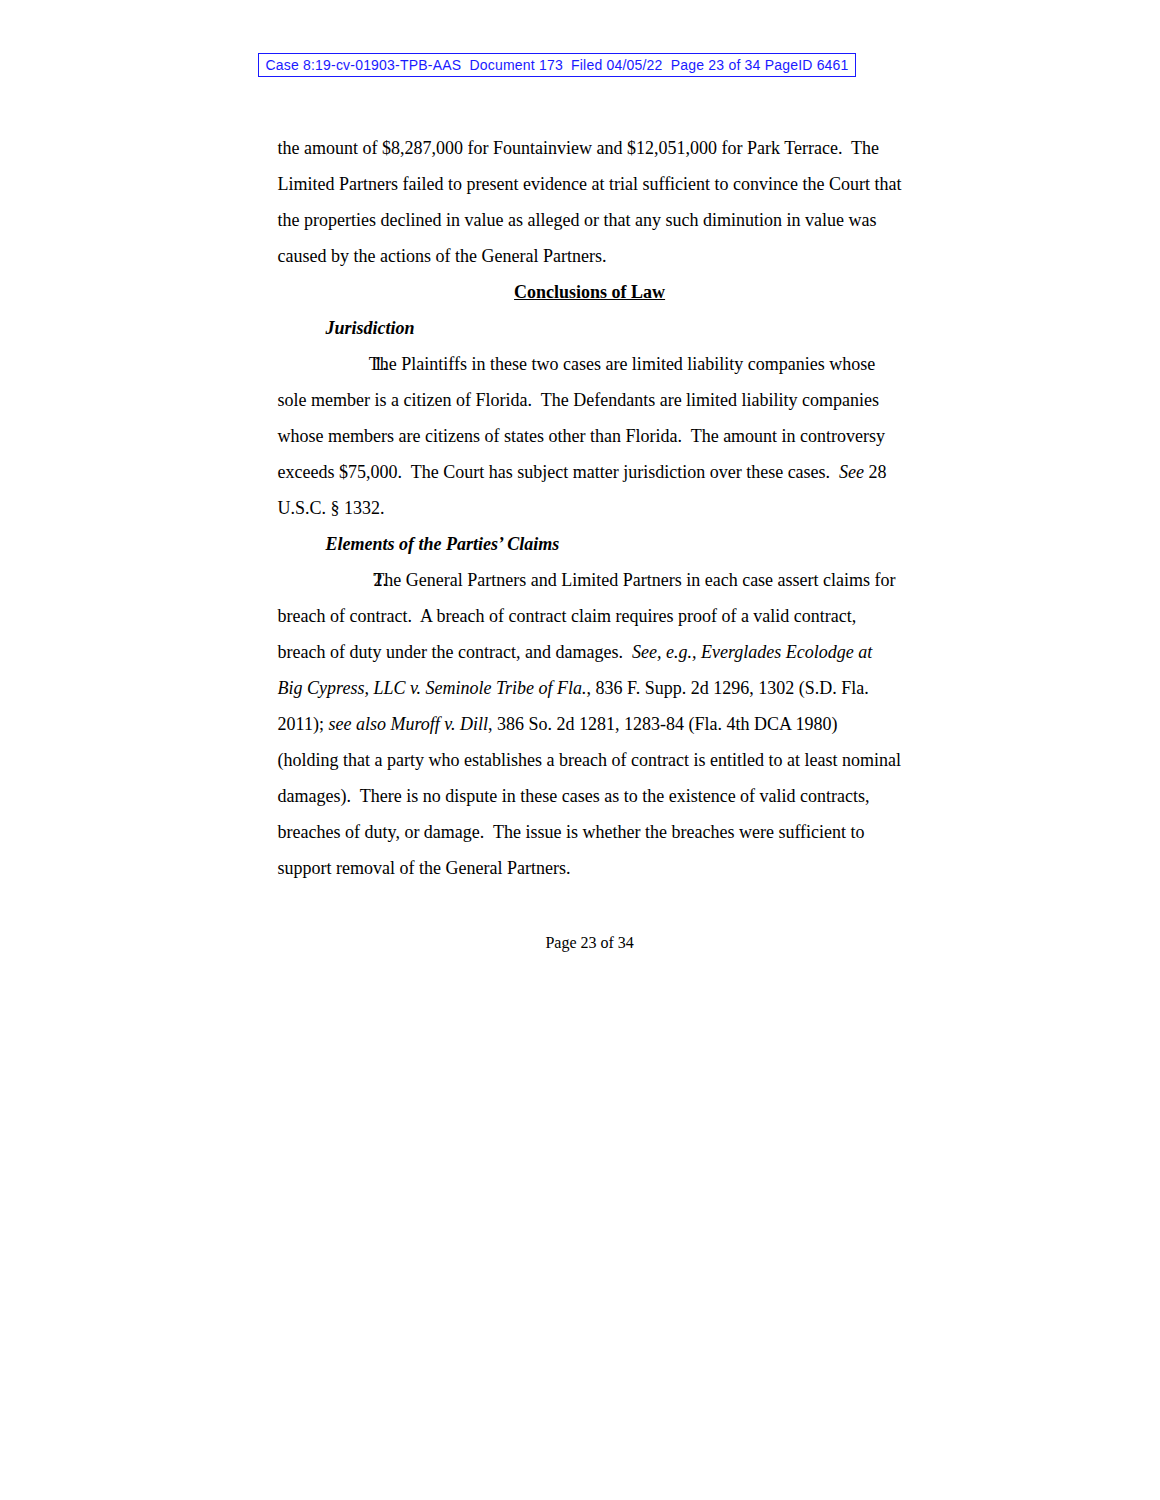Case 8:19-cv-01903-TPB-AAS Document 173 Filed 04/05/22 Page 23 of 34 PageID 6461
the amount of $8,287,000 for Fountainview and $12,051,000 for Park Terrace. The Limited Partners failed to present evidence at trial sufficient to convince the Court that the properties declined in value as alleged or that any such diminution in value was caused by the actions of the General Partners.
Conclusions of Law
Jurisdiction
1. The Plaintiffs in these two cases are limited liability companies whose sole member is a citizen of Florida. The Defendants are limited liability companies whose members are citizens of states other than Florida. The amount in controversy exceeds $75,000. The Court has subject matter jurisdiction over these cases. See 28 U.S.C. § 1332.
Elements of the Parties’ Claims
2. The General Partners and Limited Partners in each case assert claims for breach of contract. A breach of contract claim requires proof of a valid contract, breach of duty under the contract, and damages. See, e.g., Everglades Ecolodge at Big Cypress, LLC v. Seminole Tribe of Fla., 836 F. Supp. 2d 1296, 1302 (S.D. Fla. 2011); see also Muroff v. Dill, 386 So. 2d 1281, 1283-84 (Fla. 4th DCA 1980) (holding that a party who establishes a breach of contract is entitled to at least nominal damages). There is no dispute in these cases as to the existence of valid contracts, breaches of duty, or damage. The issue is whether the breaches were sufficient to support removal of the General Partners.
Page 23 of 34